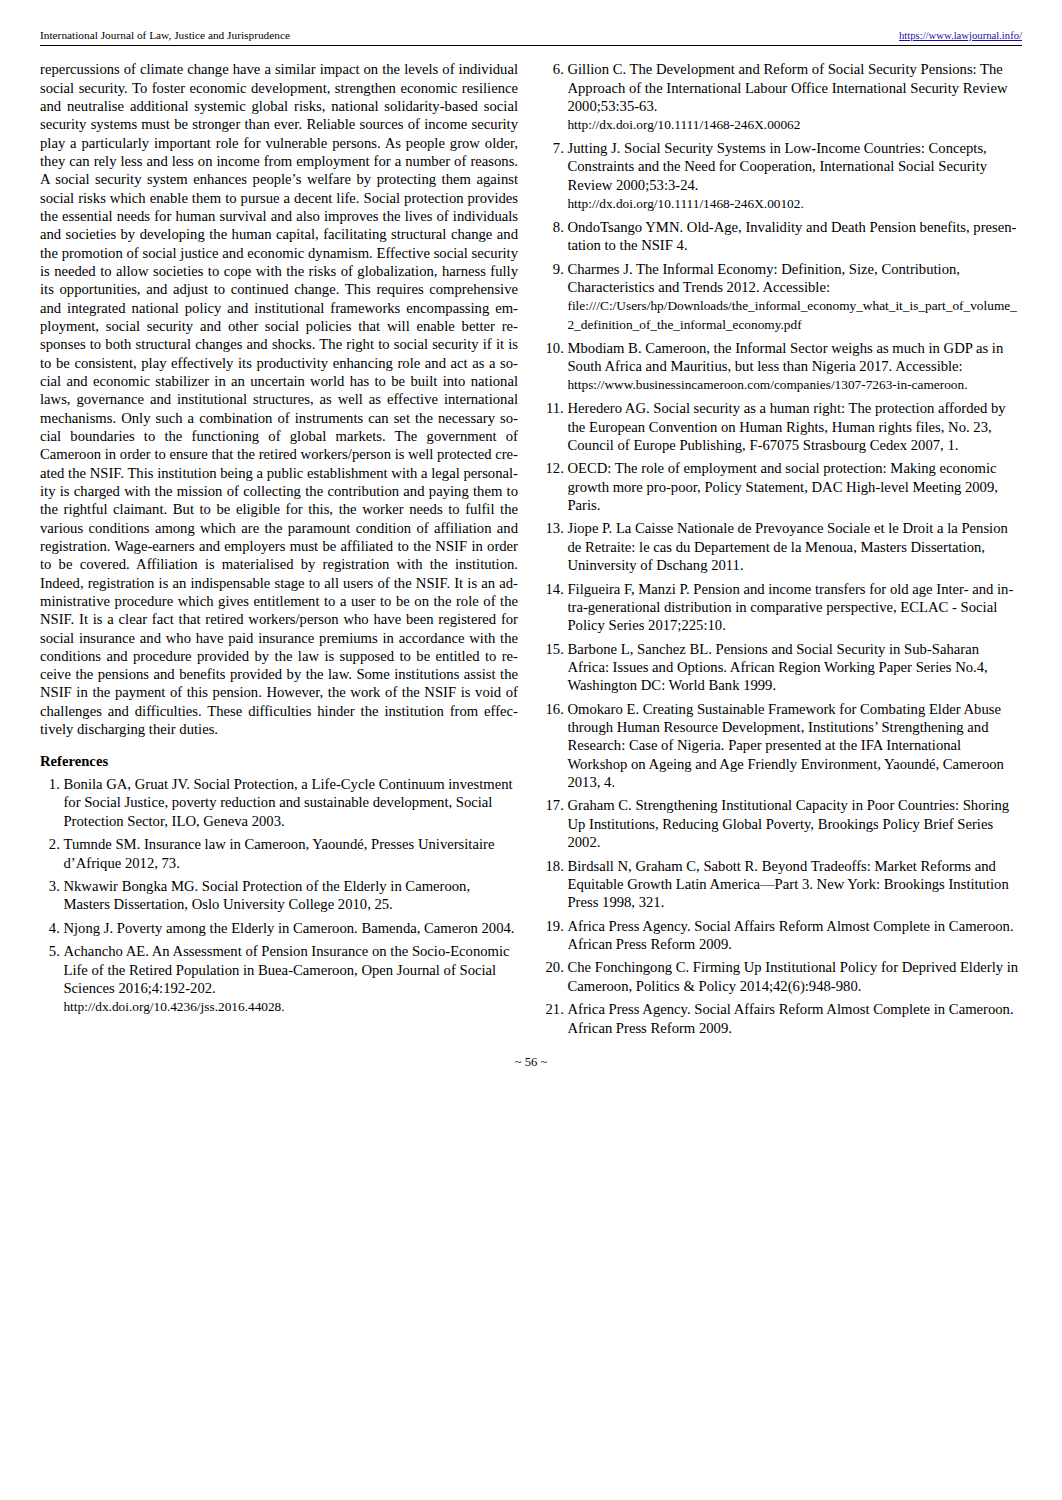International Journal of Law, Justice and Jurisprudence https://www.lawjournal.info/
repercussions of climate change have a similar impact on the levels of individual social security. To foster economic development, strengthen economic resilience and neutralise additional systemic global risks, national solidarity-based social security systems must be stronger than ever. Reliable sources of income security play a particularly important role for vulnerable persons. As people grow older, they can rely less and less on income from employment for a number of reasons. A social security system enhances people’s welfare by protecting them against social risks which enable them to pursue a decent life. Social protection provides the essential needs for human survival and also improves the lives of individuals and societies by developing the human capital, facilitating structural change and the promotion of social justice and economic dynamism. Effective social security is needed to allow societies to cope with the risks of globalization, harness fully its opportunities, and adjust to continued change. This requires comprehensive and integrated national policy and institutional frameworks encompassing employment, social security and other social policies that will enable better responses to both structural changes and shocks. The right to social security if it is to be consistent, play effectively its productivity enhancing role and act as a social and economic stabilizer in an uncertain world has to be built into national laws, governance and institutional structures, as well as effective international mechanisms. Only such a combination of instruments can set the necessary social boundaries to the functioning of global markets. The government of Cameroon in order to ensure that the retired workers/person is well protected created the NSIF. This institution being a public establishment with a legal personality is charged with the mission of collecting the contribution and paying them to the rightful claimant. But to be eligible for this, the worker needs to fulfil the various conditions among which are the paramount condition of affiliation and registration. Wage-earners and employers must be affiliated to the NSIF in order to be covered. Affiliation is materialised by registration with the institution. Indeed, registration is an indispensable stage to all users of the NSIF. It is an administrative procedure which gives entitlement to a user to be on the role of the NSIF. It is a clear fact that retired workers/person who have been registered for social insurance and who have paid insurance premiums in accordance with the conditions and procedure provided by the law is supposed to be entitled to receive the pensions and benefits provided by the law. Some institutions assist the NSIF in the payment of this pension. However, the work of the NSIF is void of challenges and difficulties. These difficulties hinder the institution from effectively discharging their duties.
References
Bonila GA, Gruat JV. Social Protection, a Life-Cycle Continuum investment for Social Justice, poverty reduction and sustainable development, Social Protection Sector, ILO, Geneva 2003.
Tumnde SM. Insurance law in Cameroon, Yaoundé, Presses Universitaire d’Afrique 2012, 73.
Nkwawir Bongka MG. Social Protection of the Elderly in Cameroon, Masters Dissertation, Oslo University College 2010, 25.
Njong J. Poverty among the Elderly in Cameroon. Bamenda, Cameron 2004.
Achancho AE. An Assessment of Pension Insurance on the Socio-Economic Life of the Retired Population in Buea-Cameroon, Open Journal of Social Sciences 2016;4:192-202.
http://dx.doi.org/10.4236/jss.2016.44028.
Gillion C. The Development and Reform of Social Security Pensions: The Approach of the International Labour Office International Security Review 2000;53:35-63.
http://dx.doi.org/10.1111/1468-246X.00062
Jutting J. Social Security Systems in Low-Income Countries: Concepts, Constraints and the Need for Cooperation, International Social Security Review 2000;53:3-24.
http://dx.doi.org/10.1111/1468-246X.00102.
OndoTsango YMN. Old-Age, Invalidity and Death Pension benefits, presentation to the NSIF 4.
Charmes J. The Informal Economy: Definition, Size, Contribution, Characteristics and Trends 2012. Accessible:
file:///C:/Users/hp/Downloads/the_informal_economy_what_it_is_part_of_volume_2_definition_of_the_informal_economy.pdf
Mbodiam B. Cameroon, the Informal Sector weighs as much in GDP as in South Africa and Mauritius, but less than Nigeria 2017. Accessible:
https://www.businessincameroon.com/companies/1307-7263-in-cameroon.
Heredero AG. Social security as a human right: The protection afforded by the European Convention on Human Rights, Human rights files, No. 23, Council of Europe Publishing, F-67075 Strasbourg Cedex 2007, 1.
OECD: The role of employment and social protection: Making economic growth more pro-poor, Policy Statement, DAC High-level Meeting 2009, Paris.
Jiope P. La Caisse Nationale de Prevoyance Sociale et le Droit a la Pension de Retraite: le cas du Departement de la Menoua, Masters Dissertation, Uninversity of Dschang 2011.
Filgueira F, Manzi P. Pension and income transfers for old age Inter- and intra-generational distribution in comparative perspective, ECLAC - Social Policy Series 2017;225:10.
Barbone L, Sanchez BL. Pensions and Social Security in Sub-Saharan Africa: Issues and Options. African Region Working Paper Series No.4, Washington DC: World Bank 1999.
Omokaro E. Creating Sustainable Framework for Combating Elder Abuse through Human Resource Development, Institutions’ Strengthening and Research: Case of Nigeria. Paper presented at the IFA International Workshop on Ageing and Age Friendly Environment, Yaoundé, Cameroon 2013, 4.
Graham C. Strengthening Institutional Capacity in Poor Countries: Shoring Up Institutions, Reducing Global Poverty, Brookings Policy Brief Series 2002.
Birdsall N, Graham C, Sabott R. Beyond Tradeoffs: Market Reforms and Equitable Growth Latin America—Part 3. New York: Brookings Institution Press 1998, 321.
Africa Press Agency. Social Affairs Reform Almost Complete in Cameroon. African Press Reform 2009.
Che Fonchingong C. Firming Up Institutional Policy for Deprived Elderly in Cameroon, Politics & Policy 2014;42(6):948-980.
Africa Press Agency. Social Affairs Reform Almost Complete in Cameroon. African Press Reform 2009.
~ 56 ~